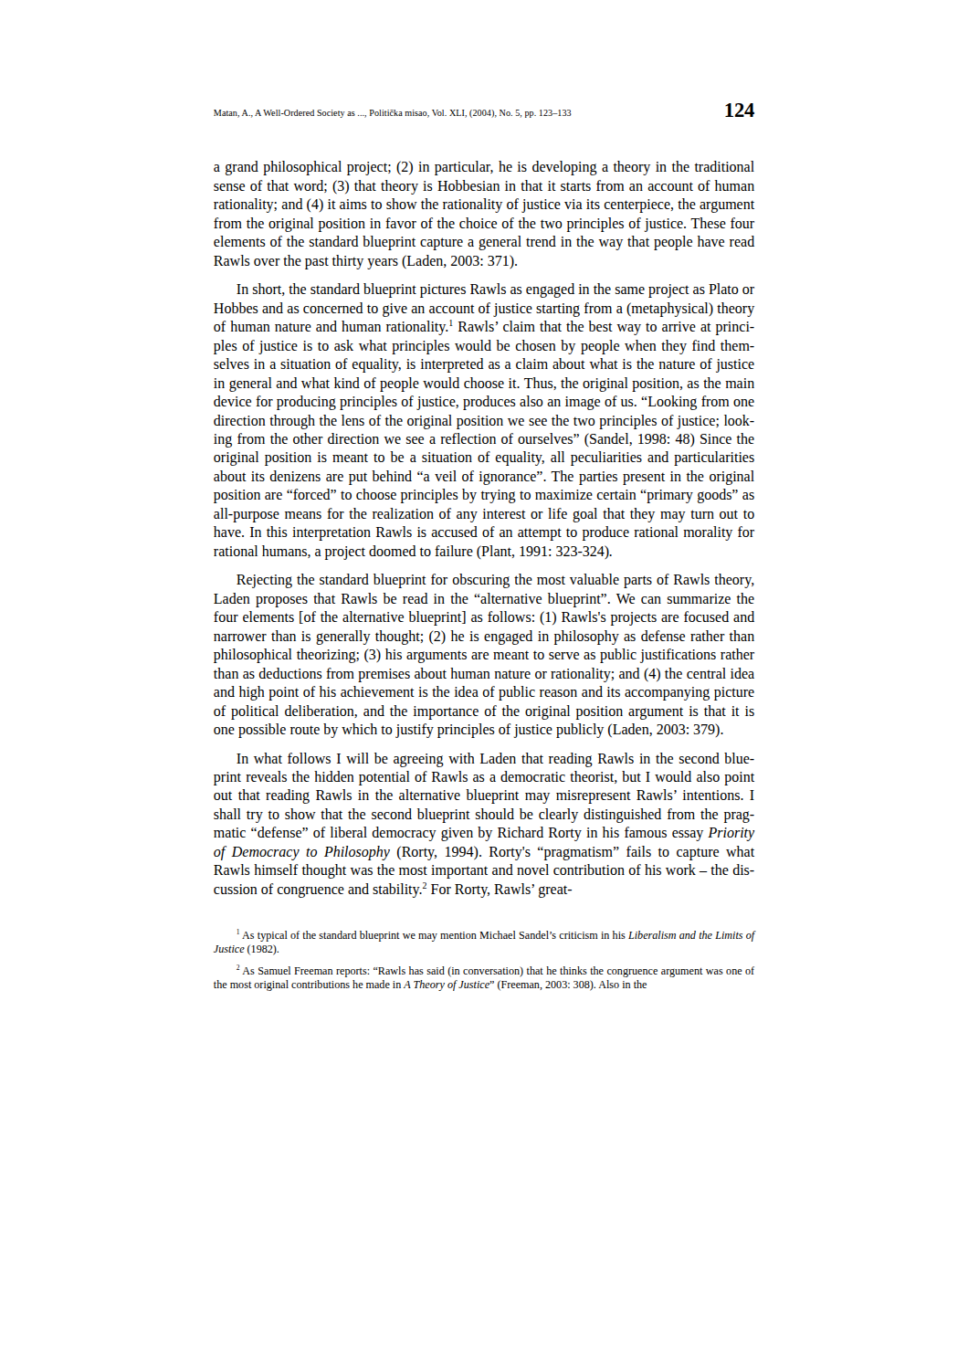Matan, A., A Well-Ordered Society as ..., Politička misao, Vol. XLI, (2004), No. 5, pp. 123–133
124
a grand philosophical project; (2) in particular, he is developing a theory in the traditional sense of that word; (3) that theory is Hobbesian in that it starts from an account of human rationality; and (4) it aims to show the rationality of justice via its centerpiece, the argument from the original position in favor of the choice of the two principles of justice. These four elements of the standard blueprint capture a general trend in the way that people have read Rawls over the past thirty years (Laden, 2003: 371).
In short, the standard blueprint pictures Rawls as engaged in the same project as Plato or Hobbes and as concerned to give an account of justice starting from a (metaphysical) theory of human nature and human rationality.1 Rawls’ claim that the best way to arrive at principles of justice is to ask what principles would be chosen by people when they find themselves in a situation of equality, is interpreted as a claim about what is the nature of justice in general and what kind of people would choose it. Thus, the original position, as the main device for producing principles of justice, produces also an image of us. “Looking from one direction through the lens of the original position we see the two principles of justice; looking from the other direction we see a reflection of ourselves” (Sandel, 1998: 48) Since the original position is meant to be a situation of equality, all peculiarities and particularities about its denizens are put behind “a veil of ignorance”. The parties present in the original position are “forced” to choose principles by trying to maximize certain “primary goods” as all-purpose means for the realization of any interest or life goal that they may turn out to have. In this interpretation Rawls is accused of an attempt to produce rational morality for rational humans, a project doomed to failure (Plant, 1991: 323-324).
Rejecting the standard blueprint for obscuring the most valuable parts of Rawls theory, Laden proposes that Rawls be read in the “alternative blueprint”. We can summarize the four elements [of the alternative blueprint] as follows: (1) Rawls's projects are focused and narrower than is generally thought; (2) he is engaged in philosophy as defense rather than philosophical theorizing; (3) his arguments are meant to serve as public justifications rather than as deductions from premises about human nature or rationality; and (4) the central idea and high point of his achievement is the idea of public reason and its accompanying picture of political deliberation, and the importance of the original position argument is that it is one possible route by which to justify principles of justice publicly (Laden, 2003: 379).
In what follows I will be agreeing with Laden that reading Rawls in the second blueprint reveals the hidden potential of Rawls as a democratic theorist, but I would also point out that reading Rawls in the alternative blueprint may misrepresent Rawls’ intentions. I shall try to show that the second blueprint should be clearly distinguished from the pragmatic “defense” of liberal democracy given by Richard Rorty in his famous essay Priority of Democracy to Philosophy (Rorty, 1994). Rorty's “pragmatism” fails to capture what Rawls himself thought was the most important and novel contribution of his work – the discussion of congruence and stability.2 For Rorty, Rawls’ great-
1 As typical of the standard blueprint we may mention Michael Sandel’s criticism in his Liberalism and the Limits of Justice (1982).
2 As Samuel Freeman reports: “Rawls has said (in conversation) that he thinks the congruence argument was one of the most original contributions he made in A Theory of Justice” (Freeman, 2003: 308). Also in the